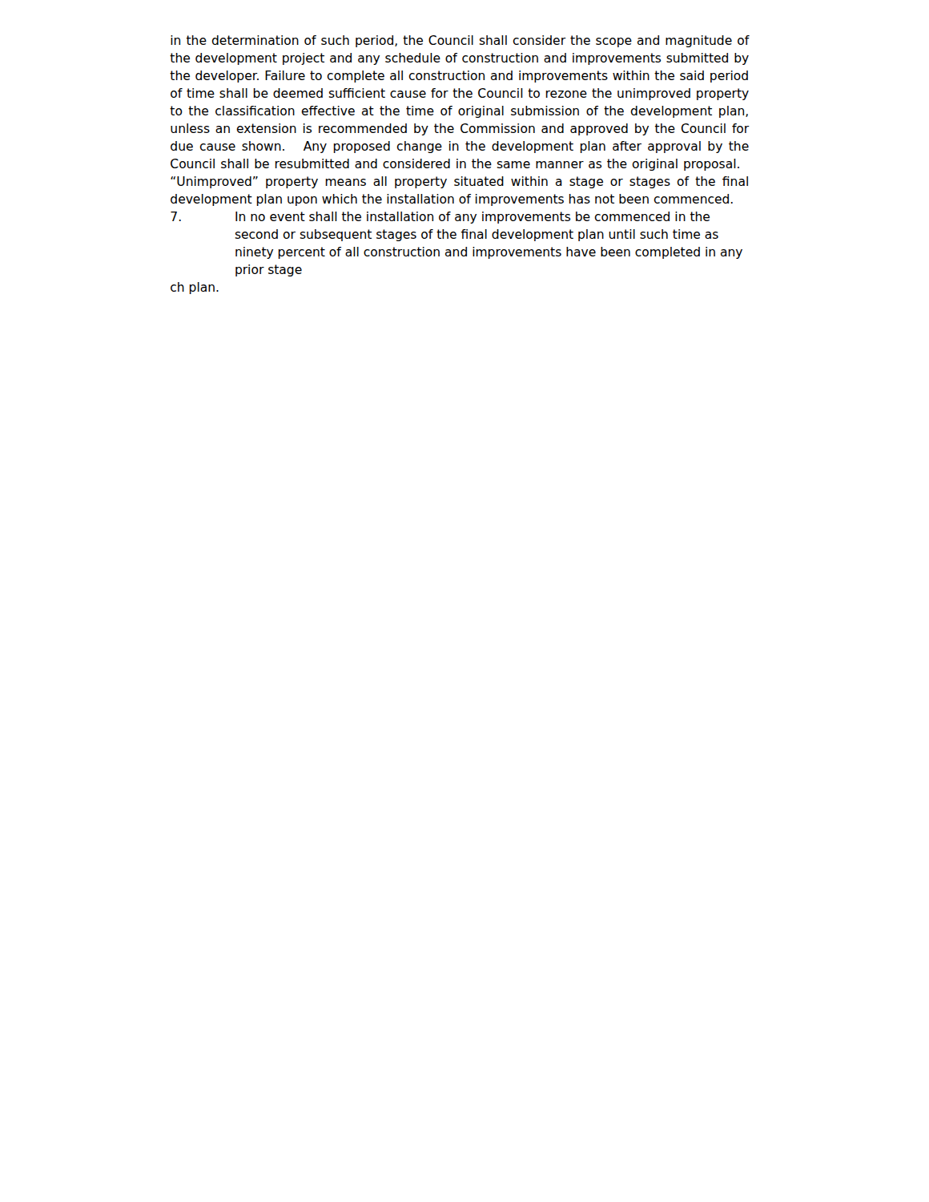in the determination of such period, the Council shall consider the scope and magnitude of the development project and any schedule of construction and improvements submitted by the developer. Failure to complete all construction and improvements within the said period of time shall be deemed sufficient cause for the Council to rezone the unimproved property to the classification effective at the time of original submission of the development plan, unless an extension is recommended by the Commission and approved by the Council for due cause shown. Any proposed change in the development plan after approval by the Council shall be resubmitted and considered in the same manner as the original proposal. “Unimproved” property means all property situated within a stage or stages of the final development plan upon which the installation of improvements has not been commenced.
7. In no event shall the installation of any improvements be commenced in the second or subsequent stages of the final development plan until such time as ninety percent of all construction and improvements have been completed in any prior stage
ch plan.